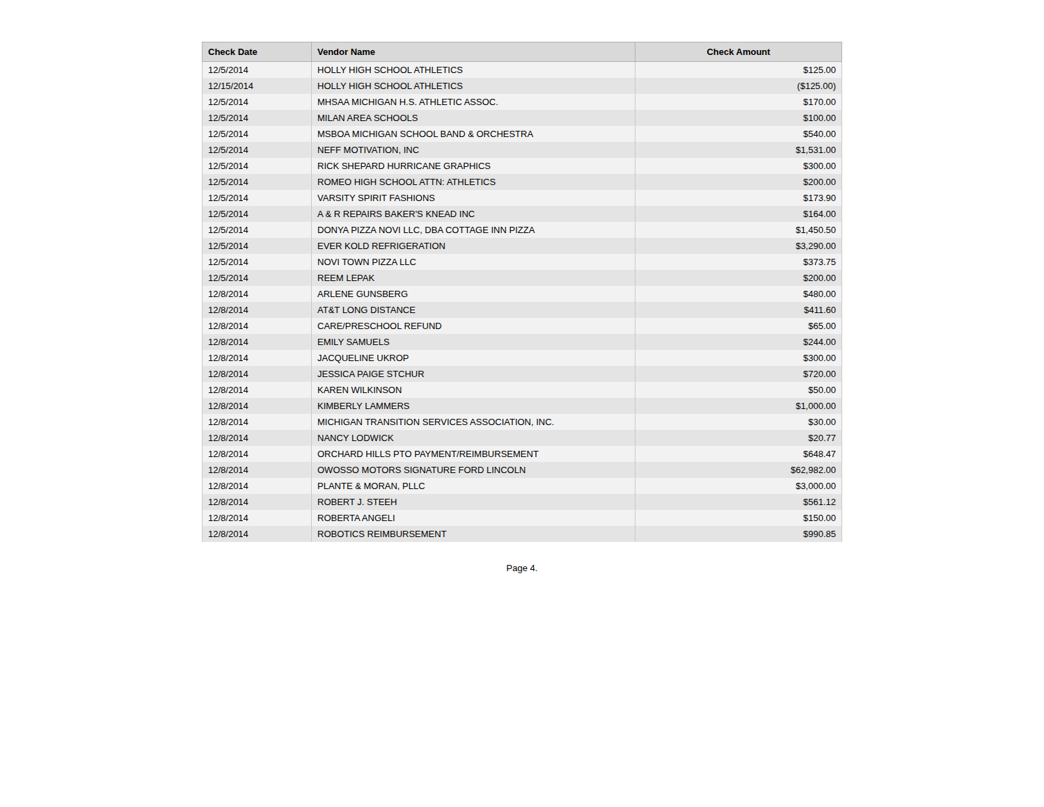| Check Date | Vendor Name | Check Amount |
| --- | --- | --- |
| 12/5/2014 | HOLLY HIGH SCHOOL ATHLETICS | $125.00 |
| 12/15/2014 | HOLLY HIGH SCHOOL ATHLETICS | ($125.00) |
| 12/5/2014 | MHSAA MICHIGAN H.S. ATHLETIC ASSOC. | $170.00 |
| 12/5/2014 | MILAN AREA SCHOOLS | $100.00 |
| 12/5/2014 | MSBOA MICHIGAN SCHOOL BAND & ORCHESTRA | $540.00 |
| 12/5/2014 | NEFF MOTIVATION, INC | $1,531.00 |
| 12/5/2014 | RICK SHEPARD HURRICANE GRAPHICS | $300.00 |
| 12/5/2014 | ROMEO HIGH SCHOOL ATTN: ATHLETICS | $200.00 |
| 12/5/2014 | VARSITY SPIRIT FASHIONS | $173.90 |
| 12/5/2014 | A & R REPAIRS BAKER'S KNEAD INC | $164.00 |
| 12/5/2014 | DONYA PIZZA NOVI LLC, DBA COTTAGE INN PIZZA | $1,450.50 |
| 12/5/2014 | EVER KOLD REFRIGERATION | $3,290.00 |
| 12/5/2014 | NOVI TOWN PIZZA LLC | $373.75 |
| 12/5/2014 | REEM LEPAK | $200.00 |
| 12/8/2014 | ARLENE GUNSBERG | $480.00 |
| 12/8/2014 | AT&T LONG DISTANCE | $411.60 |
| 12/8/2014 | CARE/PRESCHOOL REFUND | $65.00 |
| 12/8/2014 | EMILY SAMUELS | $244.00 |
| 12/8/2014 | JACQUELINE UKROP | $300.00 |
| 12/8/2014 | JESSICA PAIGE STCHUR | $720.00 |
| 12/8/2014 | KAREN WILKINSON | $50.00 |
| 12/8/2014 | KIMBERLY LAMMERS | $1,000.00 |
| 12/8/2014 | MICHIGAN TRANSITION SERVICES ASSOCIATION, INC. | $30.00 |
| 12/8/2014 | NANCY LODWICK | $20.77 |
| 12/8/2014 | ORCHARD HILLS PTO PAYMENT/REIMBURSEMENT | $648.47 |
| 12/8/2014 | OWOSSO MOTORS SIGNATURE FORD LINCOLN | $62,982.00 |
| 12/8/2014 | PLANTE & MORAN, PLLC | $3,000.00 |
| 12/8/2014 | ROBERT J. STEEH | $561.12 |
| 12/8/2014 | ROBERTA ANGELI | $150.00 |
| 12/8/2014 | ROBOTICS REIMBURSEMENT | $990.85 |
Page 4.